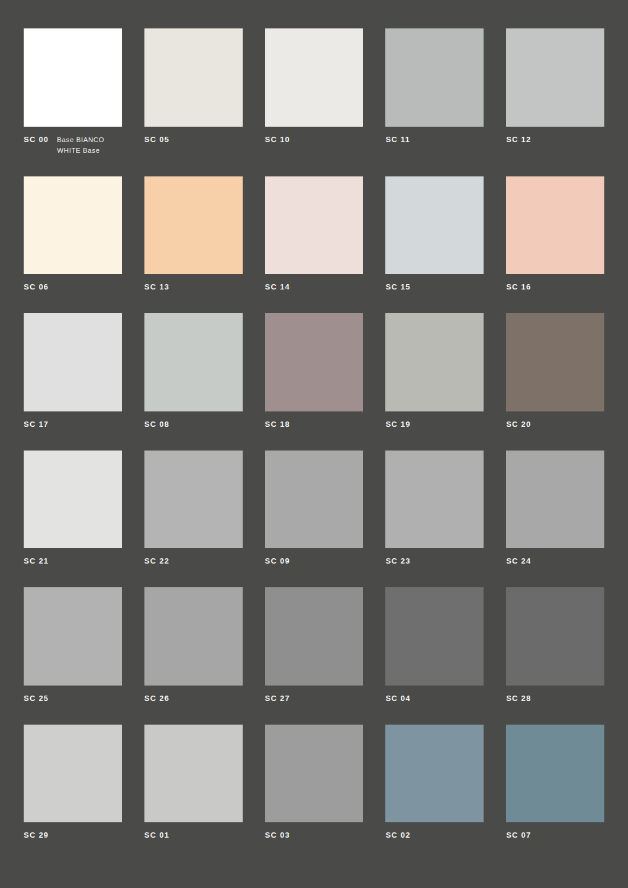Colour Chart
SC 00 Base BIANCO
WHITE Base
SC 05
SC 10
SC 11
SC 12
SC 06
SC 13
SC 14
SC 15
SC 16
SC 17
SC 08
SC 18
SC 19
SC 20
SC 21
SC 22
SC 09
SC 23
SC 24
SC 25
SC 26
SC 27
SC 04
SC 28
SC 29
SC 01
SC 03
SC 02
SC 07